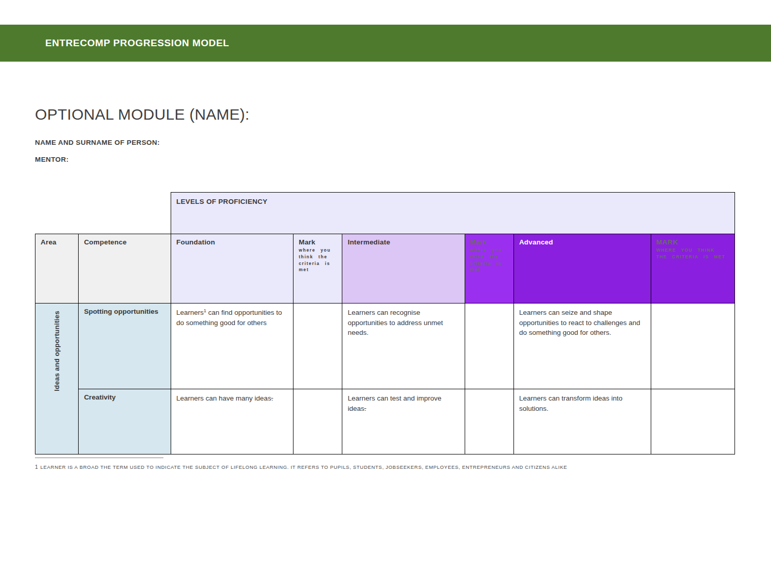EntreComp Progression Model
OPTIONAL MODULE (NAME):
Name and surname of person:
Mentor:
| | LEVELS OF PROFICIENCY |
| Area | Competence | Foundation | Mark where you think the criteria is met | Intermediate | Mark where you think the criteria is met | Advanced | MARK where you think the criteria is met |
| Ideas and opportunities | Spotting opportunities | Learners 1 can find opportunities to do something good for others | | Learners can recognise opportunities to address unmet needs. | | Learners can seize and shape opportunities to react to challenges and do something good for others. | |
| Creativity | Learners can have many ideas . | | Learners can test and improve ideas . | | Learners can transform ideas into solutions. | |
1 Learner is a broad the term used to indicate the subject of lifelong learning. It refers to pupils, students, jobseekers, employees, entrepreneurs and citizens alike